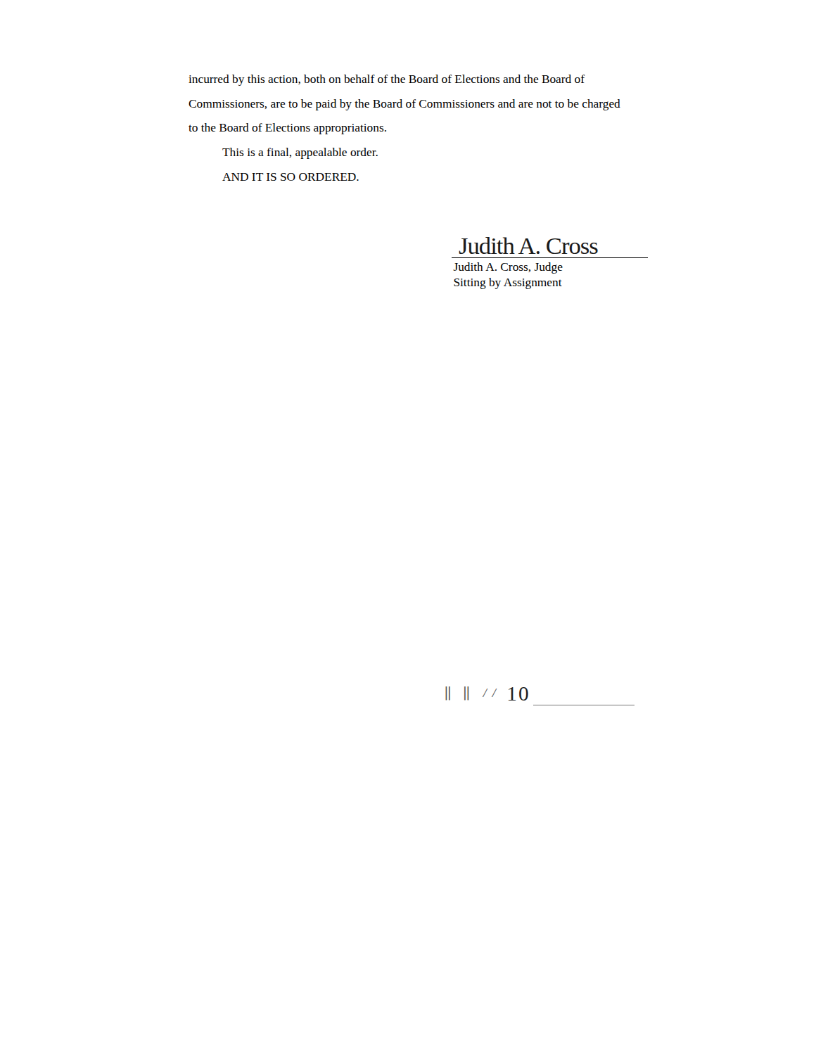incurred by this action, both on behalf of the Board of Elections and the Board of
Commissioners, are to be paid by the Board of Commissioners and are not to be charged
to the Board of Elections appropriations.
This is a final, appealable order.
AND IT IS SO ORDERED.
Judith A. Cross
Judith A. Cross, Judge
Sitting by Assignment
‖ ‖ ⁄⁄10